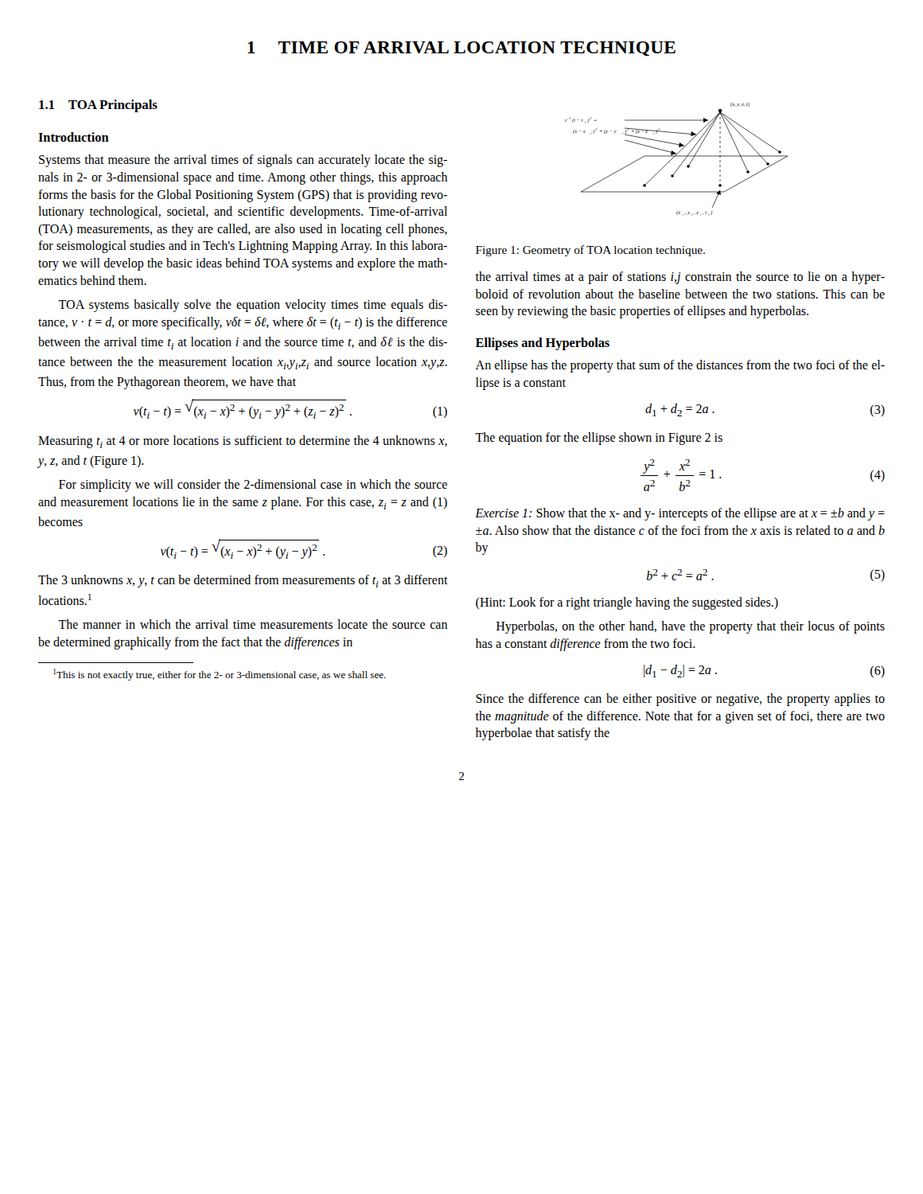1 TIME OF ARRIVAL LOCATION TECHNIQUE
1.1 TOA Principals
Introduction
Systems that measure the arrival times of signals can accurately locate the signals in 2- or 3-dimensional space and time. Among other things, this approach forms the basis for the Global Positioning System (GPS) that is providing revolutionary technological, societal, and scientific developments. Time-of-arrival (TOA) measurements, as they are called, are also used in locating cell phones, for seismological studies and in Tech's Lightning Mapping Array. In this laboratory we will develop the basic ideas behind TOA systems and explore the mathematics behind them.
TOA systems basically solve the equation velocity times time equals distance, v · t = d, or more specifically, vδt = δℓ, where δt = (ti − t) is the difference between the arrival time ti at location i and the source time t, and δℓ is the distance between the the measurement location xi,yi,zi and source location x,y,z. Thus, from the Pythagorean theorem, we have that
v(ti − t) = (xi − x)2 + (yi − y)2 + (zi − z)2 . (1)
Measuring ti at 4 or more locations is sufficient to determine the 4 unknowns x, y, z, and t (Figure 1).
For simplicity we will consider the 2-dimensional case in which the source and measurement locations lie in the same z plane. For this case, zi = z and (1) becomes
v(ti − t) = (xi − x)2 + (yi − y)2 . (2)
The 3 unknowns x, y, t can be determined from measurements of ti at 3 different locations.1
The manner in which the arrival time measurements locate the source can be determined graphically from the fact that the differences in
1This is not exactly true, either for the 2- or 3-dimensional case, as we shall see.
(x, y, z, t) c2(t − ti)2= (x − xi)2+ (y − yi)2+ (z − zi)2 (xi, yi, zi, ti)
Figure 1: Geometry of TOA location technique.
the arrival times at a pair of stations i,j constrain the source to lie on a hyperboloid of revolution about the baseline between the two stations. This can be seen by reviewing the basic properties of ellipses and hyperbolas.
Ellipses and Hyperbolas
An ellipse has the property that sum of the distances from the two foci of the ellipse is a constant
d1 + d2 = 2a . (3)
The equation for the ellipse shown in Figure 2 is
y2 a2 + x2 b2 = 1 . (4)
Exercise 1: Show that the x- and y- intercepts of the ellipse are at x = ±b and y = ±a. Also show that the distance c of the foci from the x axis is related to a and b by
b2 + c2 = a2 . (5)
(Hint: Look for a right triangle having the suggested sides.)
Hyperbolas, on the other hand, have the property that their locus of points has a constant difference from the two foci.
|d1 − d2| = 2a . (6)
Since the difference can be either positive or negative, the property applies to the magnitude of the difference. Note that for a given set of foci, there are two hyperbolae that satisfy the
2